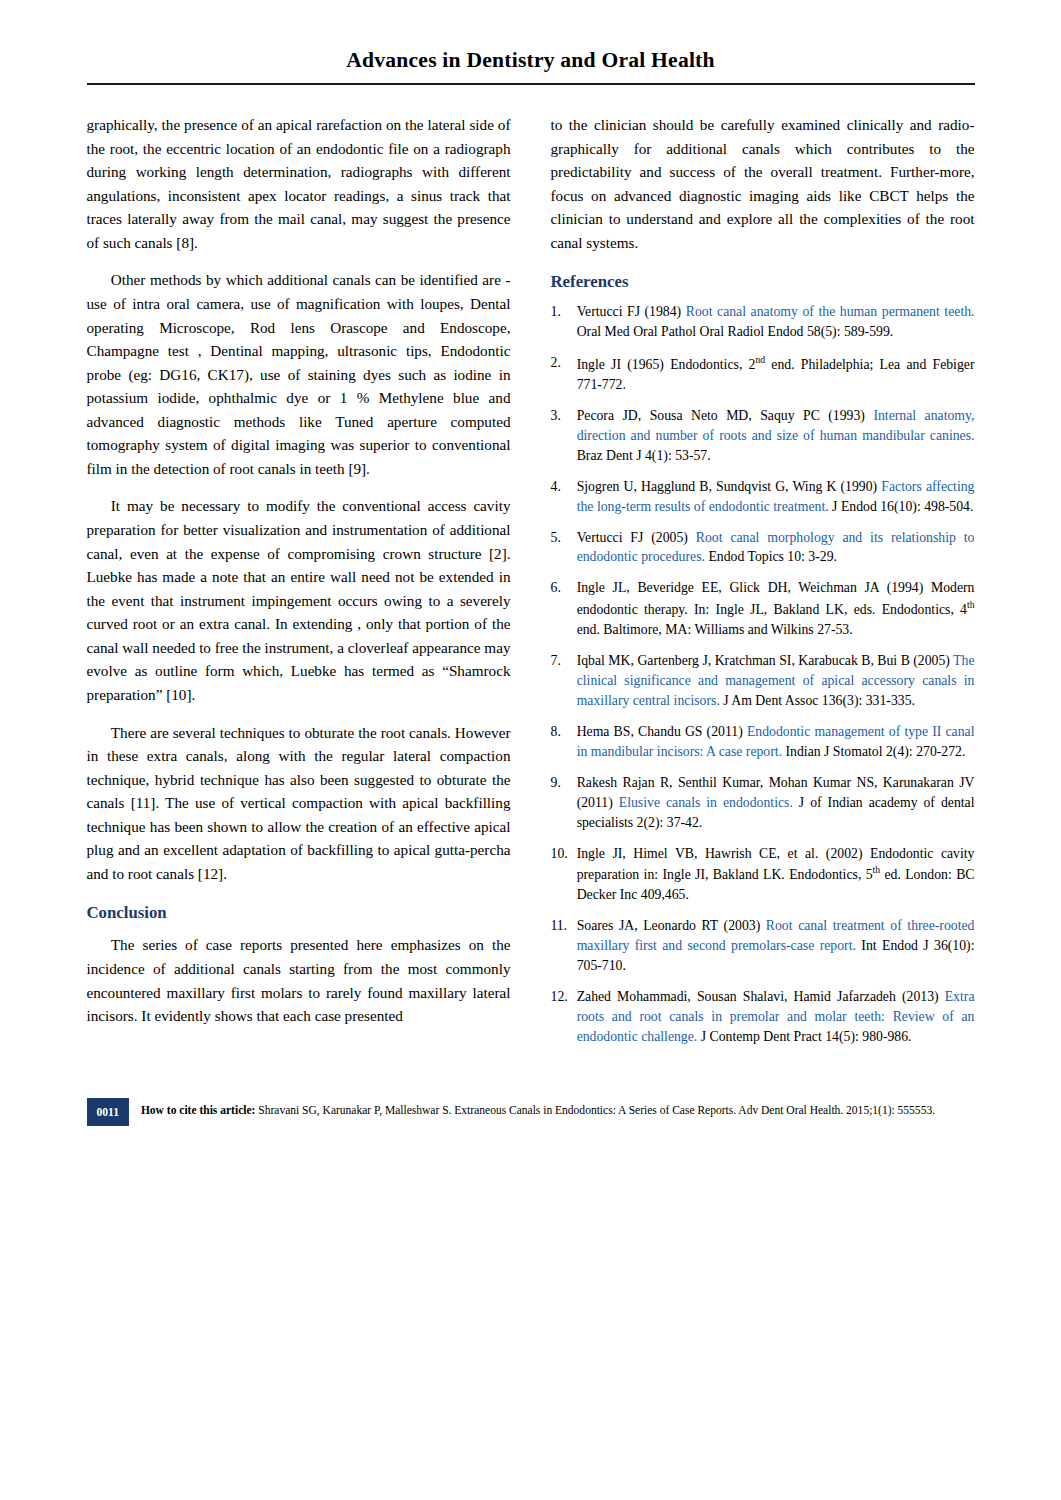Advances in Dentistry and Oral Health
graphically, the presence of an apical rarefaction on the lateral side of the root, the eccentric location of an endodontic file on a radiograph during working length determination, radiographs with different angulations, inconsistent apex locator readings, a sinus track that traces laterally away from the mail canal, may suggest the presence of such canals [8].
Other methods by which additional canals can be identified are - use of intra oral camera, use of magnification with loupes, Dental operating Microscope, Rod lens Orascope and Endoscope, Champagne test , Dentinal mapping, ultrasonic tips, Endodontic probe (eg: DG16, CK17), use of staining dyes such as iodine in potassium iodide, ophthalmic dye or 1 % Methylene blue and advanced diagnostic methods like Tuned aperture computed tomography system of digital imaging was superior to conventional film in the detection of root canals in teeth [9].
It may be necessary to modify the conventional access cavity preparation for better visualization and instrumentation of additional canal, even at the expense of compromising crown structure [2]. Luebke has made a note that an entire wall need not be extended in the event that instrument impingement occurs owing to a severely curved root or an extra canal. In extending , only that portion of the canal wall needed to free the instrument, a cloverleaf appearance may evolve as outline form which, Luebke has termed as “Shamrock preparation” [10].
There are several techniques to obturate the root canals. However in these extra canals, along with the regular lateral compaction technique, hybrid technique has also been suggested to obturate the canals [11]. The use of vertical compaction with apical backfilling technique has been shown to allow the creation of an effective apical plug and an excellent adaptation of backfilling to apical gutta-percha and to root canals [12].
Conclusion
The series of case reports presented here emphasizes on the incidence of additional canals starting from the most commonly encountered maxillary first molars to rarely found maxillary lateral incisors. It evidently shows that each case presented
to the clinician should be carefully examined clinically and radio-graphically for additional canals which contributes to the predictability and success of the overall treatment. Further-more, focus on advanced diagnostic imaging aids like CBCT helps the clinician to understand and explore all the complexities of the root canal systems.
References
Vertucci FJ (1984) Root canal anatomy of the human permanent teeth. Oral Med Oral Pathol Oral Radiol Endod 58(5): 589-599.
Ingle JI (1965) Endodontics, 2nd end. Philadelphia; Lea and Febiger 771-772.
Pecora JD, Sousa Neto MD, Saquy PC (1993) Internal anatomy, direction and number of roots and size of human mandibular canines. Braz Dent J 4(1): 53-57.
Sjogren U, Hagglund B, Sundqvist G, Wing K (1990) Factors affecting the long-term results of endodontic treatment. J Endod 16(10): 498-504.
Vertucci FJ (2005) Root canal morphology and its relationship to endodontic procedures. Endod Topics 10: 3-29.
Ingle JL, Beveridge EE, Glick DH, Weichman JA (1994) Modern endodontic therapy. In: Ingle JL, Bakland LK, eds. Endodontics, 4th end. Baltimore, MA: Williams and Wilkins 27-53.
Iqbal MK, Gartenberg J, Kratchman SI, Karabucak B, Bui B (2005) The clinical significance and management of apical accessory canals in maxillary central incisors. J Am Dent Assoc 136(3): 331-335.
Hema BS, Chandu GS (2011) Endodontic management of type II canal in mandibular incisors: A case report. Indian J Stomatol 2(4): 270-272.
Rakesh Rajan R, Senthil Kumar, Mohan Kumar NS, Karunakaran JV (2011) Elusive canals in endodontics. J of Indian academy of dental specialists 2(2): 37-42.
Ingle JI, Himel VB, Hawrish CE, et al. (2002) Endodontic cavity preparation in: Ingle JI, Bakland LK. Endodontics, 5th ed. London: BC Decker Inc 409,465.
Soares JA, Leonardo RT (2003) Root canal treatment of three-rooted maxillary first and second premolars-case report. Int Endod J 36(10): 705-710.
Zahed Mohammadi, Sousan Shalavi, Hamid Jafarzadeh (2013) Extra roots and root canals in premolar and molar teeth: Review of an endodontic challenge. J Contemp Dent Pract 14(5): 980-986.
0011
How to cite this article: Shravani SG, Karunakar P, Malleshwar S. Extraneous Canals in Endodontics: A Series of Case Reports. Adv Dent Oral Health. 2015;1(1): 555553.